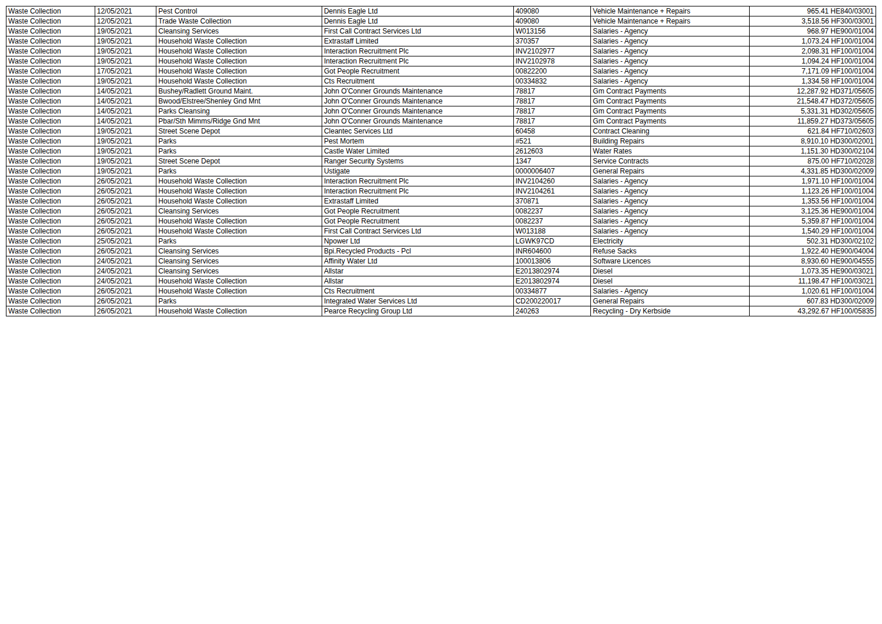| Waste Collection | 12/05/2021 | Pest Control | Dennis Eagle Ltd | 409080 | Vehicle Maintenance + Repairs | 965.41 HE840/03001 |
| Waste Collection | 12/05/2021 | Trade Waste Collection | Dennis Eagle Ltd | 409080 | Vehicle Maintenance + Repairs | 3,518.56 HF300/03001 |
| Waste Collection | 19/05/2021 | Cleansing Services | First Call Contract Services Ltd | W013156 | Salaries - Agency | 968.97 HE900/01004 |
| Waste Collection | 19/05/2021 | Household Waste Collection | Extrastaff Limited | 370357 | Salaries - Agency | 1,073.24 HF100/01004 |
| Waste Collection | 19/05/2021 | Household Waste Collection | Interaction Recruitment Plc | INV2102977 | Salaries - Agency | 2,098.31 HF100/01004 |
| Waste Collection | 19/05/2021 | Household Waste Collection | Interaction Recruitment Plc | INV2102978 | Salaries - Agency | 1,094.24 HF100/01004 |
| Waste Collection | 17/05/2021 | Household Waste Collection | Got People Recruitment | 00822200 | Salaries - Agency | 7,171.09 HF100/01004 |
| Waste Collection | 19/05/2021 | Household Waste Collection | Cts Recruitment | 00334832 | Salaries - Agency | 1,334.58 HF100/01004 |
| Waste Collection | 14/05/2021 | Bushey/Radlett Ground Maint. | John O'Conner Grounds Maintenance | 78817 | Gm Contract Payments | 12,287.92 HD371/05605 |
| Waste Collection | 14/05/2021 | Bwood/Elstree/Shenley Gnd Mnt | John O'Conner Grounds Maintenance | 78817 | Gm Contract Payments | 21,548.47 HD372/05605 |
| Waste Collection | 14/05/2021 | Parks Cleansing | John O'Conner Grounds Maintenance | 78817 | Gm Contract Payments | 5,331.31 HD302/05605 |
| Waste Collection | 14/05/2021 | Pbar/Sth Mimms/Ridge Gnd Mnt | John O'Conner Grounds Maintenance | 78817 | Gm Contract Payments | 11,859.27 HD373/05605 |
| Waste Collection | 19/05/2021 | Street Scene Depot | Cleantec Services Ltd | 60458 | Contract Cleaning | 621.84 HF710/02603 |
| Waste Collection | 19/05/2021 | Parks | Pest Mortem | #521 | Building Repairs | 8,910.10 HD300/02001 |
| Waste Collection | 19/05/2021 | Parks | Castle Water Limited | 2612603 | Water Rates | 1,151.30 HD300/02104 |
| Waste Collection | 19/05/2021 | Street Scene Depot | Ranger Security Systems | 1347 | Service Contracts | 875.00 HF710/02028 |
| Waste Collection | 19/05/2021 | Parks | Ustigate | 0000006407 | General Repairs | 4,331.85 HD300/02009 |
| Waste Collection | 26/05/2021 | Household Waste Collection | Interaction Recruitment Plc | INV2104260 | Salaries - Agency | 1,971.10 HF100/01004 |
| Waste Collection | 26/05/2021 | Household Waste Collection | Interaction Recruitment Plc | INV2104261 | Salaries - Agency | 1,123.26 HF100/01004 |
| Waste Collection | 26/05/2021 | Household Waste Collection | Extrastaff Limited | 370871 | Salaries - Agency | 1,353.56 HF100/01004 |
| Waste Collection | 26/05/2021 | Cleansing Services | Got People Recruitment | 0082237 | Salaries - Agency | 3,125.36 HE900/01004 |
| Waste Collection | 26/05/2021 | Household Waste Collection | Got People Recruitment | 0082237 | Salaries - Agency | 5,359.87 HF100/01004 |
| Waste Collection | 26/05/2021 | Household Waste Collection | First Call Contract Services Ltd | W013188 | Salaries - Agency | 1,540.29 HF100/01004 |
| Waste Collection | 25/05/2021 | Parks | Npower Ltd | LGWK97CD | Electricity | 502.31 HD300/02102 |
| Waste Collection | 26/05/2021 | Cleansing Services | Bpi.Recycled Products - Pcl | INR604600 | Refuse Sacks | 1,922.40 HE900/04004 |
| Waste Collection | 24/05/2021 | Cleansing Services | Affinity Water Ltd | 100013806 | Software Licences | 8,930.60 HE900/04555 |
| Waste Collection | 24/05/2021 | Cleansing Services | Allstar | E2013802974 | Diesel | 1,073.35 HE900/03021 |
| Waste Collection | 24/05/2021 | Household Waste Collection | Allstar | E2013802974 | Diesel | 11,198.47 HF100/03021 |
| Waste Collection | 26/05/2021 | Household Waste Collection | Cts Recruitment | 00334877 | Salaries - Agency | 1,020.61 HF100/01004 |
| Waste Collection | 26/05/2021 | Parks | Integrated Water Services Ltd | CD200220017 | General Repairs | 607.83 HD300/02009 |
| Waste Collection | 26/05/2021 | Household Waste Collection | Pearce Recycling Group Ltd | 240263 | Recycling - Dry Kerbside | 43,292.67 HF100/05835 |